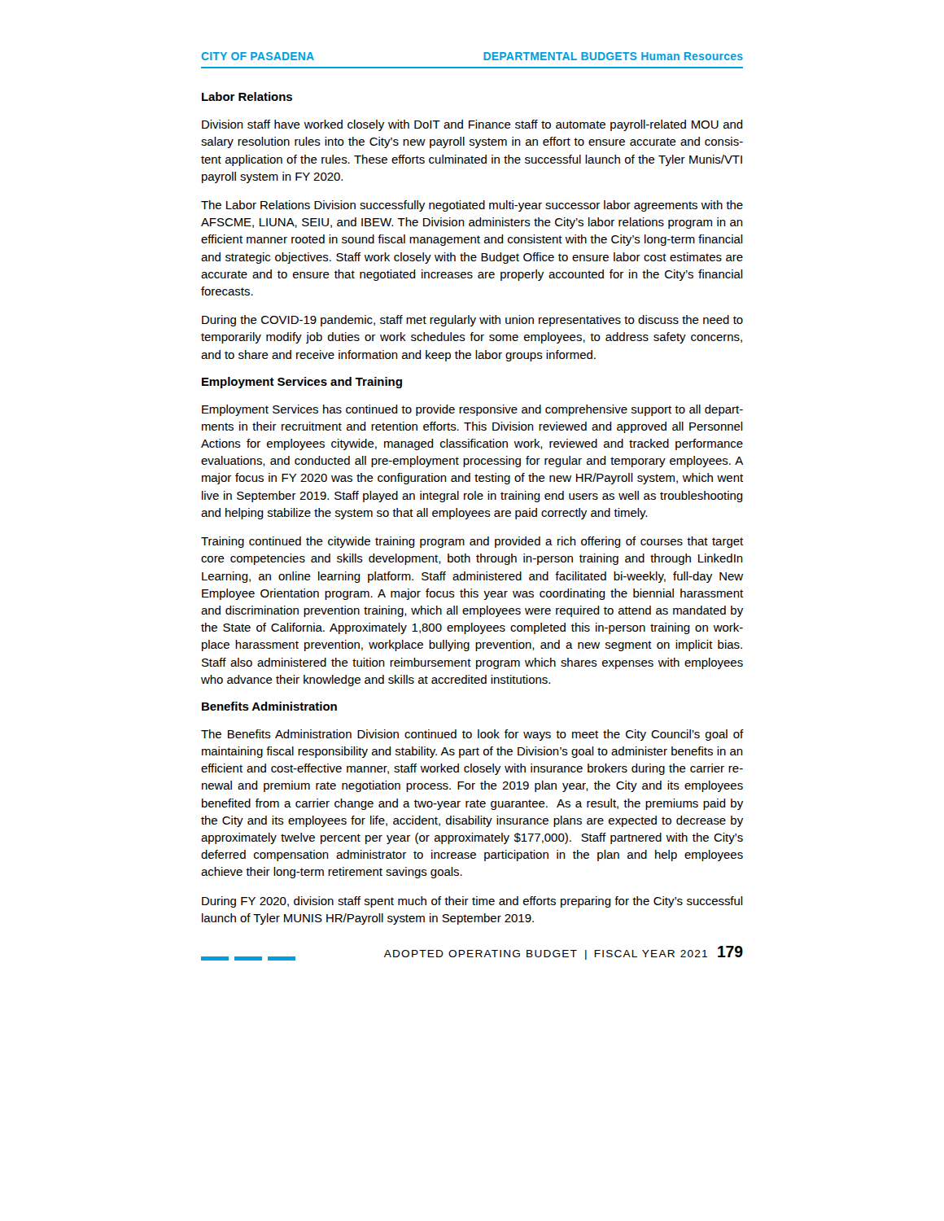City of Pasadena
Departmental Budgets Human Resources
Labor Relations
Division staff have worked closely with DoIT and Finance staff to automate payroll-related MOU and salary resolution rules into the City’s new payroll system in an effort to ensure accurate and consistent application of the rules. These efforts culminated in the successful launch of the Tyler Munis/VTI payroll system in FY 2020.
The Labor Relations Division successfully negotiated multi-year successor labor agreements with the AFSCME, LIUNA, SEIU, and IBEW. The Division administers the City’s labor relations program in an efficient manner rooted in sound fiscal management and consistent with the City’s long-term financial and strategic objectives. Staff work closely with the Budget Office to ensure labor cost estimates are accurate and to ensure that negotiated increases are properly accounted for in the City’s financial forecasts.
During the COVID-19 pandemic, staff met regularly with union representatives to discuss the need to temporarily modify job duties or work schedules for some employees, to address safety concerns, and to share and receive information and keep the labor groups informed.
Employment Services and Training
Employment Services has continued to provide responsive and comprehensive support to all departments in their recruitment and retention efforts. This Division reviewed and approved all Personnel Actions for employees citywide, managed classification work, reviewed and tracked performance evaluations, and conducted all pre-employment processing for regular and temporary employees. A major focus in FY 2020 was the configuration and testing of the new HR/Payroll system, which went live in September 2019. Staff played an integral role in training end users as well as troubleshooting and helping stabilize the system so that all employees are paid correctly and timely.
Training continued the citywide training program and provided a rich offering of courses that target core competencies and skills development, both through in-person training and through LinkedIn Learning, an online learning platform. Staff administered and facilitated bi-weekly, full-day New Employee Orientation program. A major focus this year was coordinating the biennial harassment and discrimination prevention training, which all employees were required to attend as mandated by the State of California. Approximately 1,800 employees completed this in-person training on workplace harassment prevention, workplace bullying prevention, and a new segment on implicit bias. Staff also administered the tuition reimbursement program which shares expenses with employees who advance their knowledge and skills at accredited institutions.
Benefits Administration
The Benefits Administration Division continued to look for ways to meet the City Council’s goal of maintaining fiscal responsibility and stability. As part of the Division’s goal to administer benefits in an efficient and cost-effective manner, staff worked closely with insurance brokers during the carrier renewal and premium rate negotiation process. For the 2019 plan year, the City and its employees benefited from a carrier change and a two-year rate guarantee. As a result, the premiums paid by the City and its employees for life, accident, disability insurance plans are expected to decrease by approximately twelve percent per year (or approximately $177,000). Staff partnered with the City’s deferred compensation administrator to increase participation in the plan and help employees achieve their long-term retirement savings goals.
During FY 2020, division staff spent much of their time and efforts preparing for the City’s successful launch of Tyler MUNIS HR/Payroll system in September 2019.
ADOPTED OPERATING BUDGET | FISCAL YEAR 2021 179